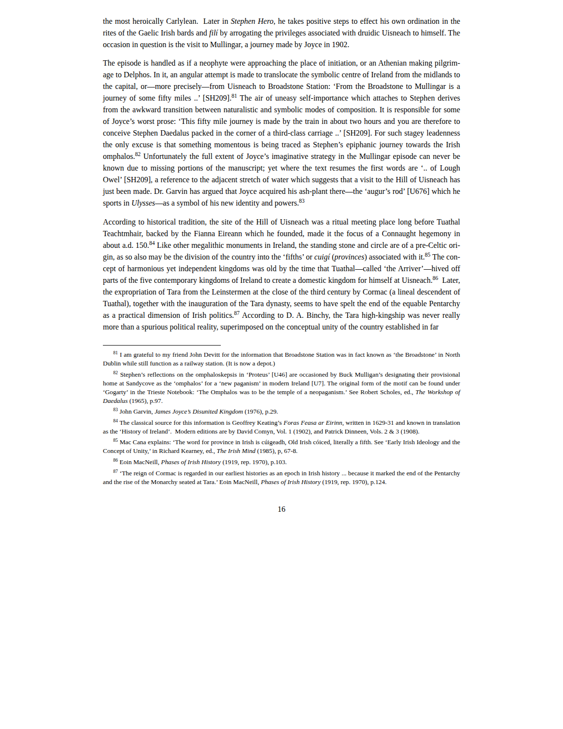the most heroically Carlylean. Later in Stephen Hero, he takes positive steps to effect his own ordination in the rites of the Gaelic Irish bards and filí by arrogating the privileges associated with druidic Uisneach to himself. The occasion in question is the visit to Mullingar, a journey made by Joyce in 1902.
The episode is handled as if a neophyte were approaching the place of initiation, or an Athenian making pilgrimage to Delphos. In it, an angular attempt is made to translocate the symbolic centre of Ireland from the midlands to the capital, or—more precisely—from Uisneach to Broadstone Station: ‘From the Broadstone to Mullingar is a journey of some fifty miles ..’ [SH209].81 The air of uneasy self-importance which attaches to Stephen derives from the awkward transition between naturalistic and symbolic modes of composition. It is responsible for some of Joyce’s worst prose: ‘This fifty mile journey is made by the train in about two hours and you are therefore to conceive Stephen Daedalus packed in the corner of a third-class carriage ..’ [SH209]. For such stagey leadenness the only excuse is that something momentous is being traced as Stephen’s epiphanic journey towards the Irish omphalos.82 Unfortunately the full extent of Joyce’s imaginative strategy in the Mullingar episode can never be known due to missing portions of the manuscript; yet where the text resumes the first words are ‘.. of Lough Owel’ [SH209], a reference to the adjacent stretch of water which suggests that a visit to the Hill of Uisneach has just been made. Dr. Garvin has argued that Joyce acquired his ash-plant there—the ‘augur’s rod’ [U676] which he sports in Ulysses—as a symbol of his new identity and powers.83
According to historical tradition, the site of the Hill of Uisneach was a ritual meeting place long before Tuathal Teachtmhair, backed by the Fianna Eireann which he founded, made it the focus of a Connaught hegemony in about a.d. 150.84 Like other megalithic monuments in Ireland, the standing stone and circle are of a pre-Celtic origin, as so also may be the division of the country into the ‘fifths’ or cuigí (provinces) associated with it.85 The concept of harmonious yet independent kingdoms was old by the time that Tuathal—called ‘the Arriver’—hived off parts of the five contemporary kingdoms of Ireland to create a domestic kingdom for himself at Uisneach.86 Later, the expropriation of Tara from the Leinstermen at the close of the third century by Cormac (a lineal descendent of Tuathal), together with the inauguration of the Tara dynasty, seems to have spelt the end of the equable Pentarchy as a practical dimension of Irish politics.87 According to D. A. Binchy, the Tara high-kingship was never really more than a spurious political reality, superimposed on the conceptual unity of the country established in far
81 I am grateful to my friend John Devitt for the information that Broadstone Station was in fact known as ‘the Broadstone’ in North Dublin while still function as a railway station. (It is now a depot.)
82 Stephen’s reflections on the omphaloskepsis in ‘Proteus’ [U46] are occasioned by Buck Mulligan’s designating their provisional home at Sandycove as the ‘omphalos’ for a ‘new paganism’ in modern Ireland [U7]. The original form of the motif can be found under ‘Gogarty’ in the Trieste Notebook: ‘The Omphalos was to be the temple of a neopaganism.’ See Robert Scholes, ed., The Workshop of Daedalus (1965), p.97.
83 John Garvin, James Joyce’s Disunited Kingdom (1976), p.29.
84 The classical source for this information is Geoffrey Keating’s Foras Feasa ar Eirinn, written in 1629-31 and known in translation as the ‘History of Ireland’. Modern editions are by David Comyn, Vol. 1 (1902), and Patrick Dinneen, Vols. 2 & 3 (1908).
85 Mac Cana explains: ‘The word for province in Irish is cúigeadh, Old Irish cóiced, literally a fifth. See ‘Early Irish Ideology and the Concept of Unity,’ in Richard Kearney, ed., The Irish Mind (1985), p, 67-8.
86 Eoin MacNeill, Phases of Irish History (1919, rep. 1970), p.103.
87 ‘The reign of Cormac is regarded in our earliest histories as an epoch in Irish history ... because it marked the end of the Pentarchy and the rise of the Monarchy seated at Tara.’ Eoin MacNeill, Phases of Irish History (1919, rep. 1970), p.124.
16